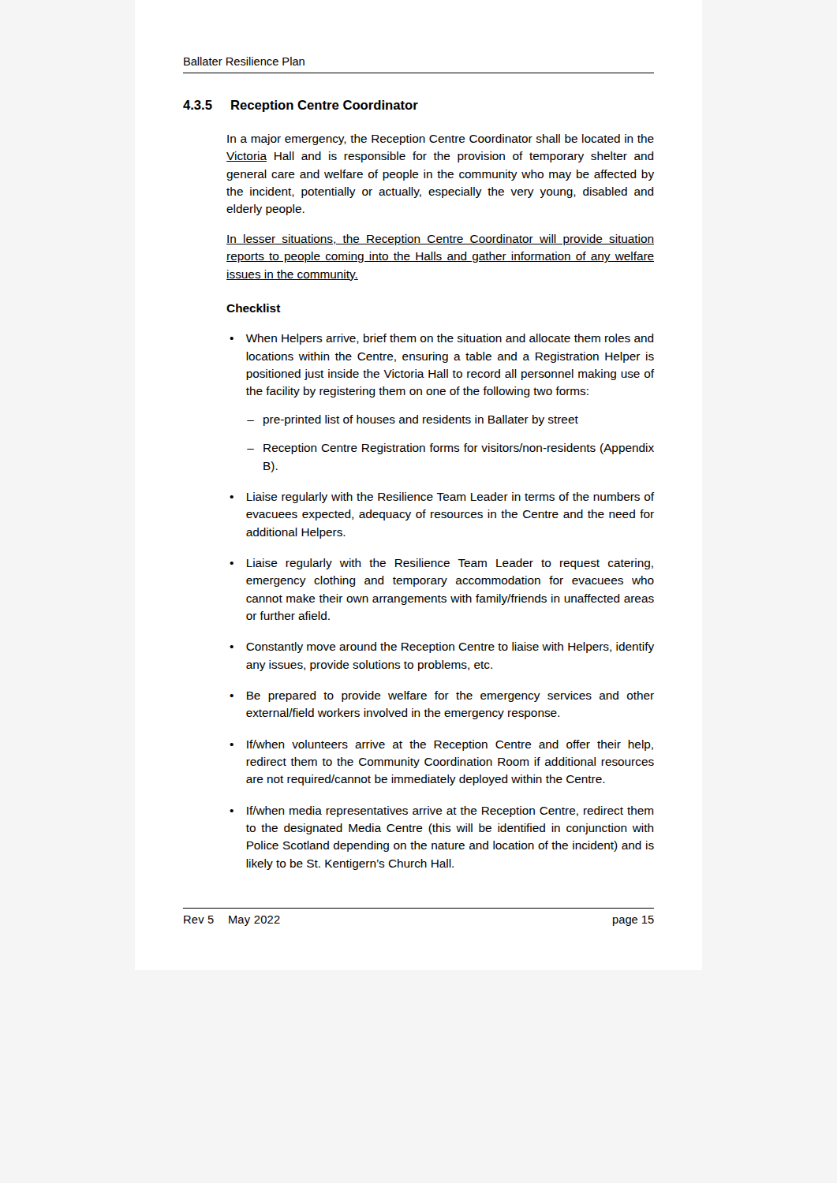Ballater Resilience Plan
4.3.5 Reception Centre Coordinator
In a major emergency, the Reception Centre Coordinator shall be located in the Victoria Hall and is responsible for the provision of temporary shelter and general care and welfare of people in the community who may be affected by the incident, potentially or actually, especially the very young, disabled and elderly people.
In lesser situations, the Reception Centre Coordinator will provide situation reports to people coming into the Halls and gather information of any welfare issues in the community.
Checklist
When Helpers arrive, brief them on the situation and allocate them roles and locations within the Centre, ensuring a table and a Registration Helper is positioned just inside the Victoria Hall to record all personnel making use of the facility by registering them on one of the following two forms:
pre-printed list of houses and residents in Ballater by street
Reception Centre Registration forms for visitors/non-residents (Appendix B).
Liaise regularly with the Resilience Team Leader in terms of the numbers of evacuees expected, adequacy of resources in the Centre and the need for additional Helpers.
Liaise regularly with the Resilience Team Leader to request catering, emergency clothing and temporary accommodation for evacuees who cannot make their own arrangements with family/friends in unaffected areas or further afield.
Constantly move around the Reception Centre to liaise with Helpers, identify any issues, provide solutions to problems, etc.
Be prepared to provide welfare for the emergency services and other external/field workers involved in the emergency response.
If/when volunteers arrive at the Reception Centre and offer their help, redirect them to the Community Coordination Room if additional resources are not required/cannot be immediately deployed within the Centre.
If/when media representatives arrive at the Reception Centre, redirect them to the designated Media Centre (this will be identified in conjunction with Police Scotland depending on the nature and location of the incident) and is likely to be St. Kentigern’s Church Hall.
Rev 5 May 2022 page 15